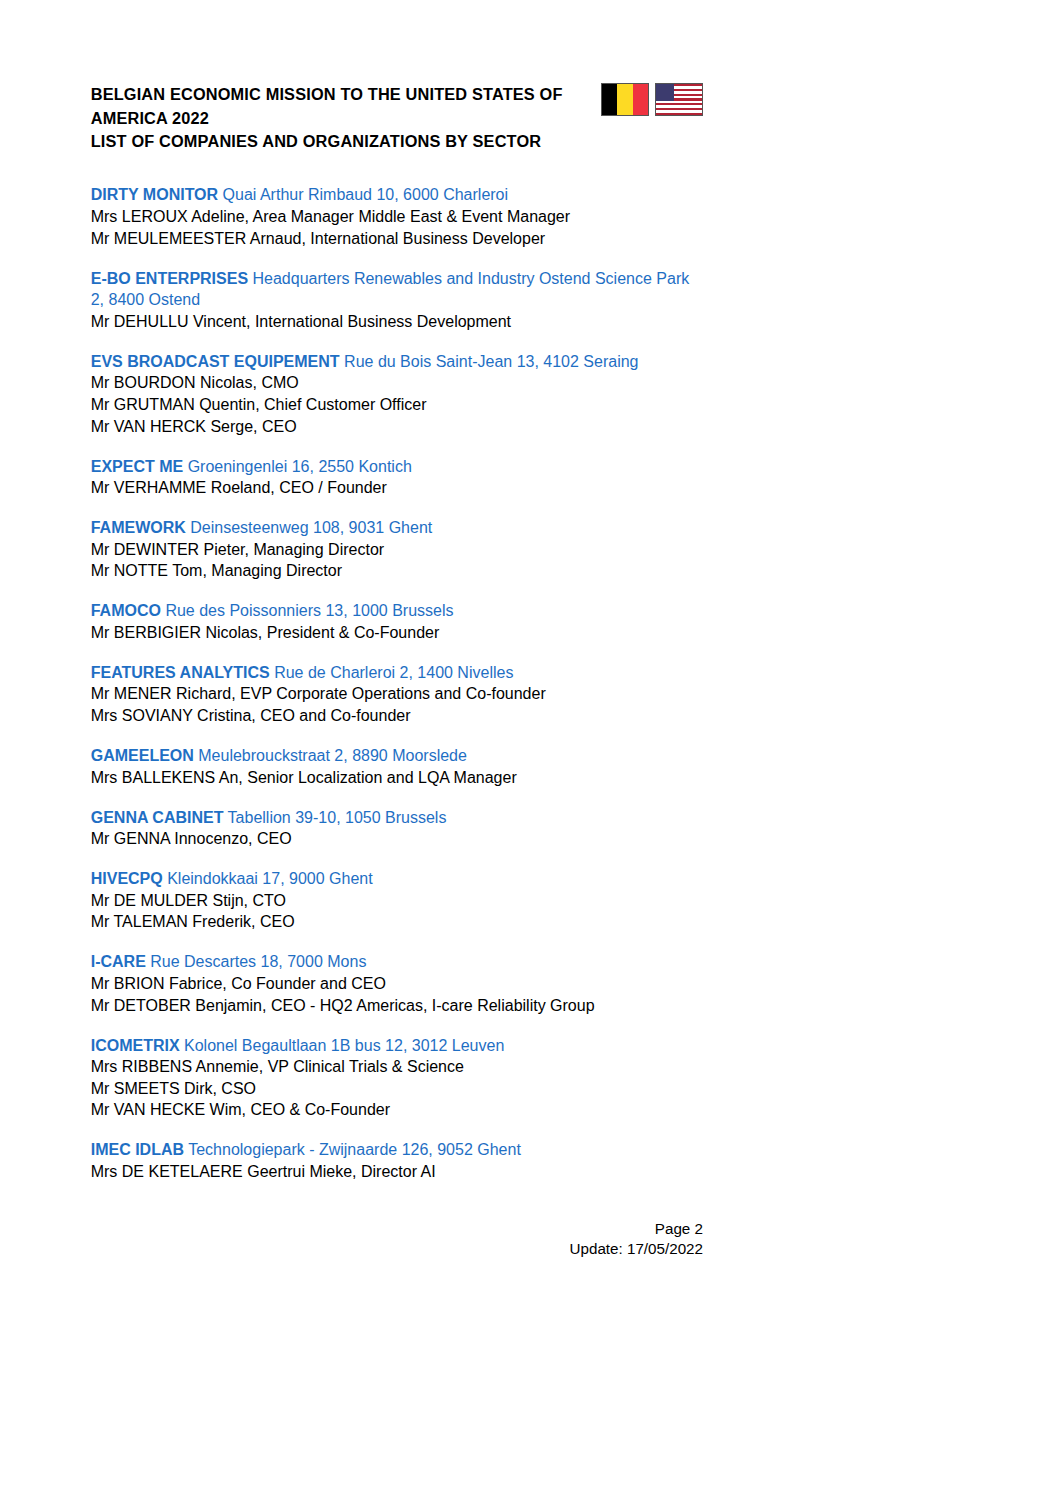Belgian Economic Mission to the United States of America 2022
List of Companies and Organizations by Sector
DIRTY MONITOR Quai Arthur Rimbaud 10, 6000 Charleroi
Mrs LEROUX Adeline, Area Manager Middle East & Event Manager
Mr MEULEMEESTER Arnaud, International Business Developer
E-BO ENTERPRISES Headquarters Renewables and Industry Ostend Science Park 2, 8400 Ostend
Mr DEHULLU Vincent, International Business Development
EVS BROADCAST EQUIPEMENT Rue du Bois Saint-Jean 13, 4102 Seraing
Mr BOURDON Nicolas, CMO
Mr GRUTMAN Quentin, Chief Customer Officer
Mr VAN HERCK Serge, CEO
EXPECT ME Groeningenlei 16, 2550 Kontich
Mr VERHAMME Roeland, CEO / Founder
FAMEWORK Deinsesteenweg 108, 9031 Ghent
Mr DEWINTER Pieter, Managing Director
Mr NOTTE Tom, Managing Director
FAMOCO Rue des Poissonniers 13, 1000 Brussels
Mr BERBIGIER Nicolas, President & Co-Founder
FEATURES ANALYTICS Rue de Charleroi 2, 1400 Nivelles
Mr MENER Richard, EVP Corporate Operations and Co-founder
Mrs SOVIANY Cristina, CEO and Co-founder
GAMEELEON Meulebrouckstraat 2, 8890 Moorslede
Mrs BALLEKENS An, Senior Localization and LQA Manager
GENNA CABINET Tabellion 39-10, 1050 Brussels
Mr GENNA Innocenzo, CEO
HIVECPQ Kleindokkaai 17, 9000 Ghent
Mr DE MULDER Stijn, CTO
Mr TALEMAN Frederik, CEO
I-CARE Rue Descartes 18, 7000 Mons
Mr BRION Fabrice, Co Founder and CEO
Mr DETOBER Benjamin, CEO - HQ2 Americas, I-care Reliability Group
ICOMETRIX Kolonel Begaultlaan 1B bus 12, 3012 Leuven
Mrs RIBBENS Annemie, VP Clinical Trials & Science
Mr SMEETS Dirk, CSO
Mr VAN HECKE Wim, CEO & Co-Founder
IMEC IDLAB Technologiepark - Zwijnaarde 126, 9052 Ghent
Mrs DE KETELAERE Geertrui Mieke, Director AI
Page 2
Update: 17/05/2022